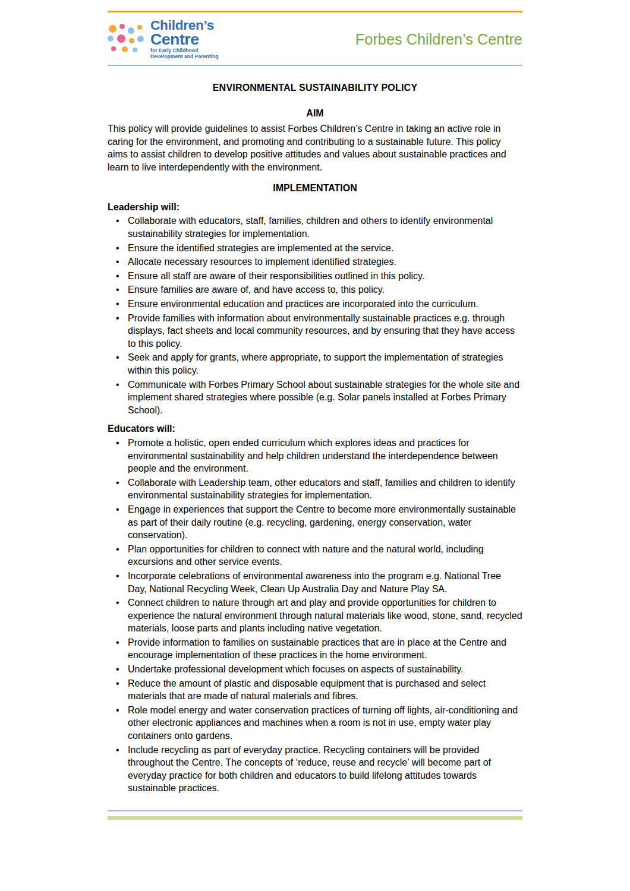Children’s
Centre
for Early Childhood
Development and Parenting
Forbes Children’s Centre
ENVIRONMENTAL SUSTAINABILITY POLICY
AIM
This policy will provide guidelines to assist Forbes Children’s Centre in taking an active role in caring for the environment, and promoting and contributing to a sustainable future. This policy aims to assist children to develop positive attitudes and values about sustainable practices and learn to live interdependently with the environment.
IMPLEMENTATION
Leadership will:
Collaborate with educators, staff, families, children and others to identify environmental sustainability strategies for implementation.
Ensure the identified strategies are implemented at the service.
Allocate necessary resources to implement identified strategies.
Ensure all staff are aware of their responsibilities outlined in this policy.
Ensure families are aware of, and have access to, this policy.
Ensure environmental education and practices are incorporated into the curriculum.
Provide families with information about environmentally sustainable practices e.g. through displays, fact sheets and local community resources, and by ensuring that they have access to this policy.
Seek and apply for grants, where appropriate, to support the implementation of strategies within this policy.
Communicate with Forbes Primary School about sustainable strategies for the whole site and implement shared strategies where possible (e.g. Solar panels installed at Forbes Primary School).
Educators will:
Promote a holistic, open ended curriculum which explores ideas and practices for environmental sustainability and help children understand the interdependence between people and the environment.
Collaborate with Leadership team, other educators and staff, families and children to identify environmental sustainability strategies for implementation.
Engage in experiences that support the Centre to become more environmentally sustainable as part of their daily routine (e.g. recycling, gardening, energy conservation, water conservation).
Plan opportunities for children to connect with nature and the natural world, including excursions and other service events.
Incorporate celebrations of environmental awareness into the program e.g. National Tree Day, National Recycling Week, Clean Up Australia Day and Nature Play SA.
Connect children to nature through art and play and provide opportunities for children to experience the natural environment through natural materials like wood, stone, sand, recycled materials, loose parts and plants including native vegetation.
Provide information to families on sustainable practices that are in place at the Centre and encourage implementation of these practices in the home environment.
Undertake professional development which focuses on aspects of sustainability.
Reduce the amount of plastic and disposable equipment that is purchased and select materials that are made of natural materials and fibres.
Role model energy and water conservation practices of turning off lights, air-conditioning and other electronic appliances and machines when a room is not in use, empty water play containers onto gardens.
Include recycling as part of everyday practice. Recycling containers will be provided throughout the Centre. The concepts of ‘reduce, reuse and recycle’ will become part of everyday practice for both children and educators to build lifelong attitudes towards sustainable practices.